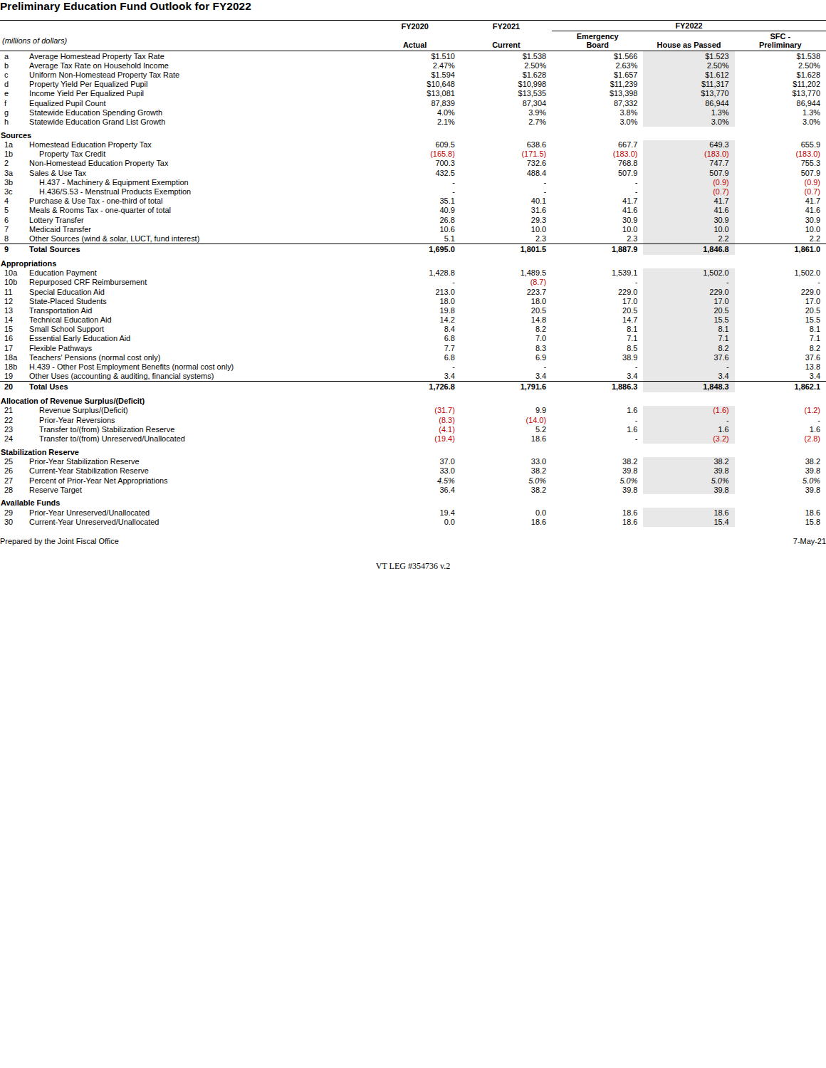Preliminary Education Fund Outlook for FY2022
| | FY2020 | FY2021 | FY2022 |
| (millions of dollars) | Actual | Current | Emergency Board | House as Passed | SFC - Preliminary |
| a | Average Homestead Property Tax Rate | $1.510 | $1.538 | $1.566 | $1.523 | $1.538 |
| b | Average Tax Rate on Household Income | 2.47% | 2.50% | 2.63% | 2.50% | 2.50% |
| c | Uniform Non-Homestead Property Tax Rate | $1.594 | $1.628 | $1.657 | $1.612 | $1.628 |
| d | Property Yield Per Equalized Pupil | $10,648 | $10,998 | $11,239 | $11,317 | $11,202 |
| e | Income Yield Per Equalized Pupil | $13,081 | $13,535 | $13,398 | $13,770 | $13,770 |
| f | Equalized Pupil Count | 87,839 | 87,304 | 87,332 | 86,944 | 86,944 |
| g | Statewide Education Spending Growth | 4.0% | 3.9% | 3.8% | 1.3% | 1.3% |
| h | Statewide Education Grand List Growth | 2.1% | 2.7% | 3.0% | 3.0% | 3.0% |
| Sources |
| 1a | Homestead Education Property Tax | 609.5 | 638.6 | 667.7 | 649.3 | 655.9 |
| 1b | Property Tax Credit | (165.8) | (171.5) | (183.0) | (183.0) | (183.0) |
| 2 | Non-Homestead Education Property Tax | 700.3 | 732.6 | 768.8 | 747.7 | 755.3 |
| 3a | Sales & Use Tax | 432.5 | 488.4 | 507.9 | 507.9 | 507.9 |
| 3b | H.437 - Machinery & Equipment Exemption | - | - | - | (0.9) | (0.9) |
| 3c | H.436/S.53 - Menstrual Products Exemption | - | - | - | (0.7) | (0.7) |
| 4 | Purchase & Use Tax - one-third of total | 35.1 | 40.1 | 41.7 | 41.7 | 41.7 |
| 5 | Meals & Rooms Tax - one-quarter of total | 40.9 | 31.6 | 41.6 | 41.6 | 41.6 |
| 6 | Lottery Transfer | 26.8 | 29.3 | 30.9 | 30.9 | 30.9 |
| 7 | Medicaid Transfer | 10.6 | 10.0 | 10.0 | 10.0 | 10.0 |
| 8 | Other Sources (wind & solar, LUCT, fund interest) | 5.1 | 2.3 | 2.3 | 2.2 | 2.2 |
| 9 | Total Sources | 1,695.0 | 1,801.5 | 1,887.9 | 1,846.8 | 1,861.0 |
| Appropriations |
| 10a | Education Payment | 1,428.8 | 1,489.5 | 1,539.1 | 1,502.0 | 1,502.0 |
| 10b | Repurposed CRF Reimbursement | - | (8.7) | - | - | - |
| 11 | Special Education Aid | 213.0 | 223.7 | 229.0 | 229.0 | 229.0 |
| 12 | State-Placed Students | 18.0 | 18.0 | 17.0 | 17.0 | 17.0 |
| 13 | Transportation Aid | 19.8 | 20.5 | 20.5 | 20.5 | 20.5 |
| 14 | Technical Education Aid | 14.2 | 14.8 | 14.7 | 15.5 | 15.5 |
| 15 | Small School Support | 8.4 | 8.2 | 8.1 | 8.1 | 8.1 |
| 16 | Essential Early Education Aid | 6.8 | 7.0 | 7.1 | 7.1 | 7.1 |
| 17 | Flexible Pathways | 7.7 | 8.3 | 8.5 | 8.2 | 8.2 |
| 18a | Teachers' Pensions (normal cost only) | 6.8 | 6.9 | 38.9 | 37.6 | 37.6 |
| 18b | H.439 - Other Post Employment Benefits (normal cost only) | - | - | - | - | 13.8 |
| 19 | Other Uses (accounting & auditing, financial systems) | 3.4 | 3.4 | 3.4 | 3.4 | 3.4 |
| 20 | Total Uses | 1,726.8 | 1,791.6 | 1,886.3 | 1,848.3 | 1,862.1 |
| Allocation of Revenue Surplus/(Deficit) |
| 21 | Revenue Surplus/(Deficit) | (31.7) | 9.9 | 1.6 | (1.6) | (1.2) |
| 22 | Prior-Year Reversions | (8.3) | (14.0) | - | - | - |
| 23 | Transfer to/(from) Stabilization Reserve | (4.1) | 5.2 | 1.6 | 1.6 | 1.6 |
| 24 | Transfer to/(from) Unreserved/Unallocated | (19.4) | 18.6 | - | (3.2) | (2.8) |
| Stabilization Reserve |
| 25 | Prior-Year Stabilization Reserve | 37.0 | 33.0 | 38.2 | 38.2 | 38.2 |
| 26 | Current-Year Stabilization Reserve | 33.0 | 38.2 | 39.8 | 39.8 | 39.8 |
| 27 | Percent of Prior-Year Net Appropriations | 4.5% | 5.0% | 5.0% | 5.0% | 5.0% |
| 28 | Reserve Target | 36.4 | 38.2 | 39.8 | 39.8 | 39.8 |
| Available Funds |
| 29 | Prior-Year Unreserved/Unallocated | 19.4 | 0.0 | 18.6 | 18.6 | 18.6 |
| 30 | Current-Year Unreserved/Unallocated | 0.0 | 18.6 | 18.6 | 15.4 | 15.8 |
Prepared by the Joint Fiscal Office
7-May-21
VT LEG #354736 v.2